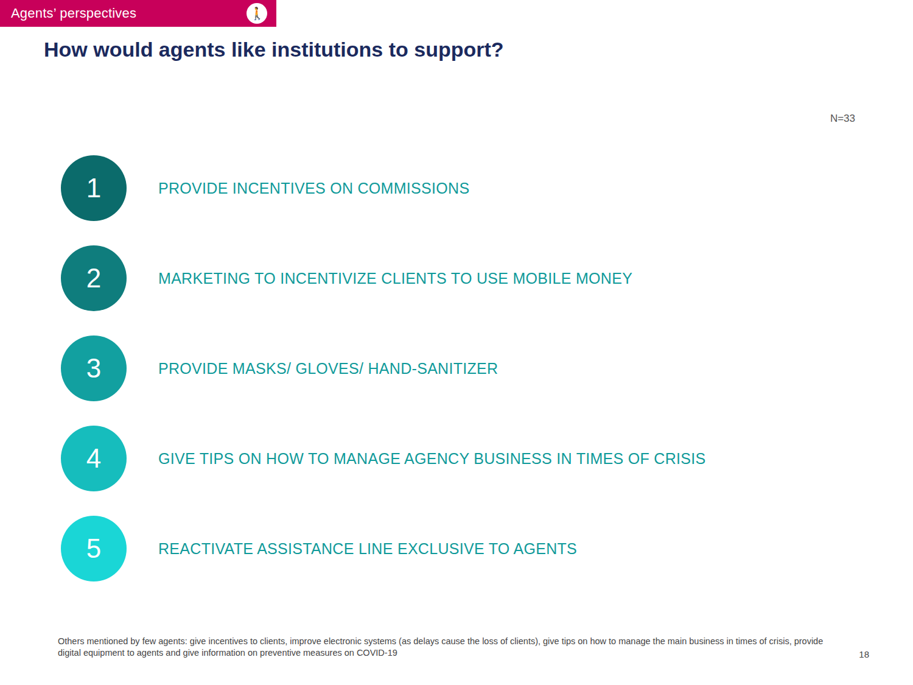Agents’ perspectives
🚶
How would agents like institutions to support?
N=33
1
PROVIDE INCENTIVES ON COMMISSIONS
2
MARKETING TO INCENTIVIZE CLIENTS TO USE MOBILE MONEY
3
PROVIDE MASKS/ GLOVES/ HAND-SANITIZER
4
GIVE TIPS ON HOW TO MANAGE AGENCY BUSINESS IN TIMES OF CRISIS
5
REACTIVATE ASSISTANCE LINE EXCLUSIVE TO AGENTS
Others mentioned by few agents: give incentives to clients, improve electronic systems (as delays cause the loss of clients), give tips on how to manage the main business in times of crisis, provide digital equipment to agents and give information on preventive measures on COVID-19
18